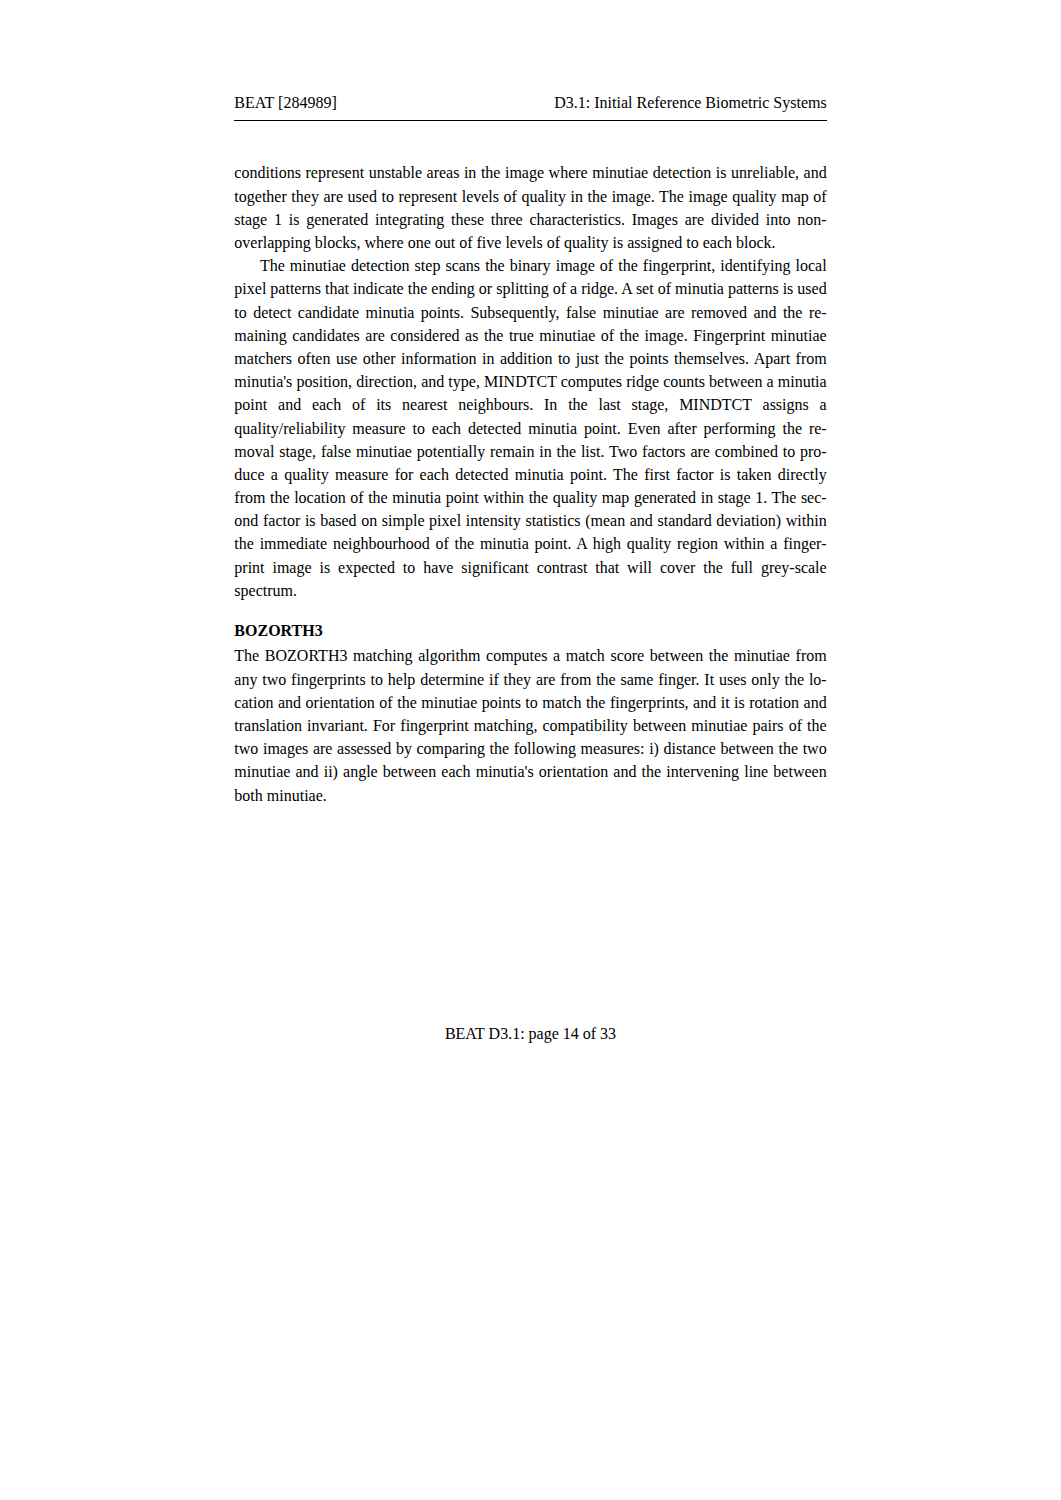BEAT [284989] D3.1: Initial Reference Biometric Systems
conditions represent unstable areas in the image where minutiae detection is unreliable, and together they are used to represent levels of quality in the image. The image quality map of stage 1 is generated integrating these three characteristics. Images are divided into non-overlapping blocks, where one out of five levels of quality is assigned to each block.
The minutiae detection step scans the binary image of the fingerprint, identifying local pixel patterns that indicate the ending or splitting of a ridge. A set of minutia patterns is used to detect candidate minutia points. Subsequently, false minutiae are removed and the remaining candidates are considered as the true minutiae of the image. Fingerprint minutiae matchers often use other information in addition to just the points themselves. Apart from minutia's position, direction, and type, MINDTCT computes ridge counts between a minutia point and each of its nearest neighbours. In the last stage, MINDTCT assigns a quality/reliability measure to each detected minutia point. Even after performing the removal stage, false minutiae potentially remain in the list. Two factors are combined to produce a quality measure for each detected minutia point. The first factor is taken directly from the location of the minutia point within the quality map generated in stage 1. The second factor is based on simple pixel intensity statistics (mean and standard deviation) within the immediate neighbourhood of the minutia point. A high quality region within a fingerprint image is expected to have significant contrast that will cover the full grey-scale spectrum.
BOZORTH3
The BOZORTH3 matching algorithm computes a match score between the minutiae from any two fingerprints to help determine if they are from the same finger. It uses only the location and orientation of the minutiae points to match the fingerprints, and it is rotation and translation invariant. For fingerprint matching, compatibility between minutiae pairs of the two images are assessed by comparing the following measures: i) distance between the two minutiae and ii) angle between each minutia's orientation and the intervening line between both minutiae.
BEAT D3.1: page 14 of 33